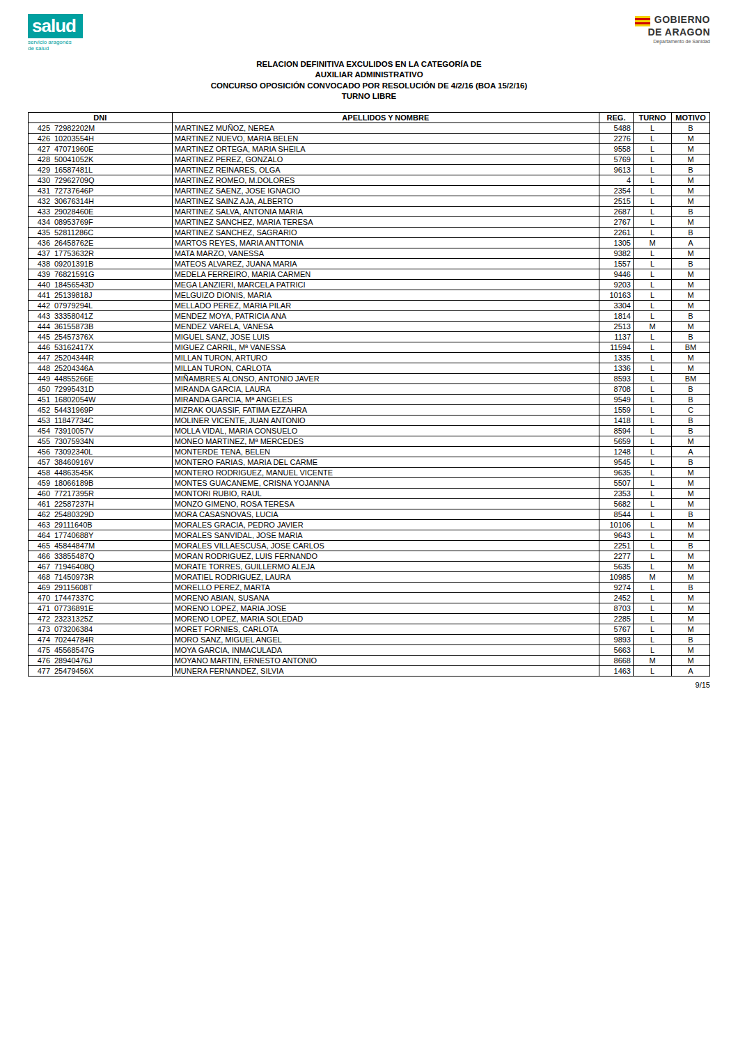salud
servicio aragonés
de salud
GOBIERNO
DE ARAGON
Departamento de Sanidad
RELACION DEFINITIVA EXCULIDOS EN LA CATEGORÍA DE
AUXILIAR ADMINISTRATIVO
CONCURSO OPOSICIÓN CONVOCADO POR RESOLUCIÓN DE 4/2/16 (BOA 15/2/16)
TURNO LIBRE
| DNI | APELLIDOS Y NOMBRE | REG. | TURNO | MOTIVO |
| --- | --- | --- | --- | --- |
| 425 | 72982202M | MARTINEZ MUÑOZ, NEREA | 5488 | L | B |
| 426 | 10203554H | MARTINEZ NUEVO, MARIA BELEN | 2276 | L | M |
| 427 | 47071960E | MARTINEZ ORTEGA, MARIA SHEILA | 9558 | L | M |
| 428 | 50041052K | MARTINEZ PEREZ, GONZALO | 5769 | L | M |
| 429 | 16587481L | MARTINEZ REINARES, OLGA | 9613 | L | B |
| 430 | 72962709Q | MARTINEZ ROMEO, M.DOLORES | 4 | L | M |
| 431 | 72737646P | MARTINEZ SAENZ, JOSE IGNACIO | 2354 | L | M |
| 432 | 30676314H | MARTINEZ SAINZ AJA, ALBERTO | 2515 | L | M |
| 433 | 29028460E | MARTINEZ SALVA, ANTONIA MARIA | 2687 | L | B |
| 434 | 08953769F | MARTINEZ SANCHEZ, MARIA TERESA | 2767 | L | M |
| 435 | 52811286C | MARTINEZ SANCHEZ, SAGRARIO | 2261 | L | B |
| 436 | 26458762E | MARTOS REYES, MARIA ANTTONIA | 1305 | M | A |
| 437 | 17753632R | MATA MARZO, VANESSA | 9382 | L | M |
| 438 | 09201391B | MATEOS ALVAREZ, JUANA MARIA | 1557 | L | B |
| 439 | 76821591G | MEDELA FERREIRO, MARIA CARMEN | 9446 | L | M |
| 440 | 18456543D | MEGA LANZIERI, MARCELA PATRICI | 9203 | L | M |
| 441 | 25139818J | MELGUIZO DIONIS, MARIA | 10163 | L | M |
| 442 | 07979294L | MELLADO PEREZ, MARIA PILAR | 3304 | L | M |
| 443 | 33358041Z | MENDEZ MOYA, PATRICIA ANA | 1814 | L | B |
| 444 | 36155873B | MENDEZ VARELA, VANESA | 2513 | M | M |
| 445 | 25457376X | MIGUEL SANZ, JOSE LUIS | 1137 | L | B |
| 446 | 53162417X | MIGUEZ CARRIL, Mª VANESSA | 11594 | L | BM |
| 447 | 25204344R | MILLAN TURON, ARTURO | 1335 | L | M |
| 448 | 25204346A | MILLAN TURON, CARLOTA | 1336 | L | M |
| 449 | 44855266E | MIÑAMBRES ALONSO, ANTONIO JAVER | 8593 | L | BM |
| 450 | 72995431D | MIRANDA GARCIA, LAURA | 8708 | L | B |
| 451 | 16802054W | MIRANDA GARCIA, Mª ANGELES | 9549 | L | B |
| 452 | 54431969P | MIZRAK OUASSIF, FATIMA EZZAHRA | 1559 | L | C |
| 453 | 11847734C | MOLINER VICENTE, JUAN ANTONIO | 1418 | L | B |
| 454 | 73910057V | MOLLA VIDAL, MARIA CONSUELO | 8594 | L | B |
| 455 | 73075934N | MONEO MARTINEZ, Mª MERCEDES | 5659 | L | M |
| 456 | 73092340L | MONTERDE TENA, BELEN | 1248 | L | A |
| 457 | 38460916V | MONTERO FARIAS, MARIA DEL CARME | 9545 | L | B |
| 458 | 44863545K | MONTERO RODRIGUEZ, MANUEL VICENTE | 9635 | L | M |
| 459 | 18066189B | MONTES GUACANEME, CRISNA YOJANNA | 5507 | L | M |
| 460 | 77217395R | MONTORI RUBIO, RAUL | 2353 | L | M |
| 461 | 22587237H | MONZO GIMENO, ROSA TERESA | 5682 | L | M |
| 462 | 25480329D | MORA CASASNOVAS, LUCIA | 8544 | L | B |
| 463 | 29111640B | MORALES GRACIA, PEDRO JAVIER | 10106 | L | M |
| 464 | 17740688Y | MORALES SANVIDAL, JOSE MARIA | 9643 | L | M |
| 465 | 45844847M | MORALES VILLAESCUSA, JOSE CARLOS | 2251 | L | B |
| 466 | 33855487Q | MORAN RODRIGUEZ, LUIS FERNANDO | 2277 | L | M |
| 467 | 71946408Q | MORATE TORRES, GUILLERMO ALEJA | 5635 | L | M |
| 468 | 71450973R | MORATIEL RODRIGUEZ, LAURA | 10985 | M | M |
| 469 | 29115608T | MORELLO PEREZ, MARTA | 9274 | L | B |
| 470 | 17447337C | MORENO ABIAN, SUSANA | 2452 | L | M |
| 471 | 07736891E | MORENO LOPEZ, MARIA JOSE | 8703 | L | M |
| 472 | 23231325Z | MORENO LOPEZ, MARIA SOLEDAD | 2285 | L | M |
| 473 | 073206384 | MORET FORNIES, CARLOTA | 5767 | L | M |
| 474 | 70244784R | MORO SANZ, MIGUEL ANGEL | 9893 | L | B |
| 475 | 45568547G | MOYA GARCIA, INMACULADA | 5663 | L | M |
| 476 | 28940476J | MOYANO MARTIN, ERNESTO ANTONIO | 8668 | M | M |
| 477 | 25479456X | MUNERA FERNANDEZ, SILVIA | 1463 | L | A |
9/15